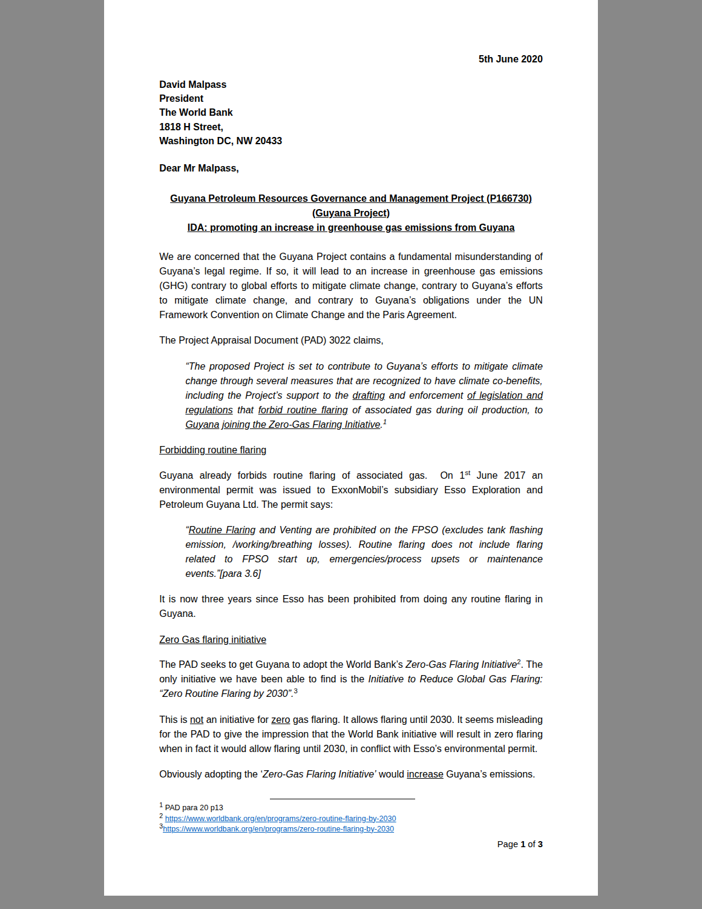5th June 2020
David Malpass
President
The World Bank
1818 H Street,
Washington DC, NW 20433
Dear Mr Malpass,
Guyana Petroleum Resources Governance and Management Project (P166730) (Guyana Project)
IDA: promoting an increase in greenhouse gas emissions from Guyana
We are concerned that the Guyana Project contains a fundamental misunderstanding of Guyana’s legal regime. If so, it will lead to an increase in greenhouse gas emissions (GHG) contrary to global efforts to mitigate climate change, contrary to Guyana’s efforts to mitigate climate change, and contrary to Guyana’s obligations under the UN Framework Convention on Climate Change and the Paris Agreement.
The Project Appraisal Document (PAD) 3022 claims,
“The proposed Project is set to contribute to Guyana’s efforts to mitigate climate change through several measures that are recognized to have climate co-benefits, including the Project’s support to the drafting and enforcement of legislation and regulations that forbid routine flaring of associated gas during oil production, to Guyana joining the Zero-Gas Flaring Initiative.1
Forbidding routine flaring
Guyana already forbids routine flaring of associated gas. On 1st June 2017 an environmental permit was issued to ExxonMobil’s subsidiary Esso Exploration and Petroleum Guyana Ltd. The permit says:
“Routine Flaring and Venting are prohibited on the FPSO (excludes tank flashing emission, /working/breathing losses). Routine flaring does not include flaring related to FPSO start up, emergencies/process upsets or maintenance events.”[para 3.6]
It is now three years since Esso has been prohibited from doing any routine flaring in Guyana.
Zero Gas flaring initiative
The PAD seeks to get Guyana to adopt the World Bank’s Zero-Gas Flaring Initiative2. The only initiative we have been able to find is the Initiative to Reduce Global Gas Flaring: “Zero Routine Flaring by 2030”.3
This is not an initiative for zero gas flaring. It allows flaring until 2030. It seems misleading for the PAD to give the impression that the World Bank initiative will result in zero flaring when in fact it would allow flaring until 2030, in conflict with Esso’s environmental permit.
Obviously adopting the ‘Zero-Gas Flaring Initiative’ would increase Guyana’s emissions.
1 PAD para 20 p13
2 https://www.worldbank.org/en/programs/zero-routine-flaring-by-2030
3https://www.worldbank.org/en/programs/zero-routine-flaring-by-2030
Page 1 of 3